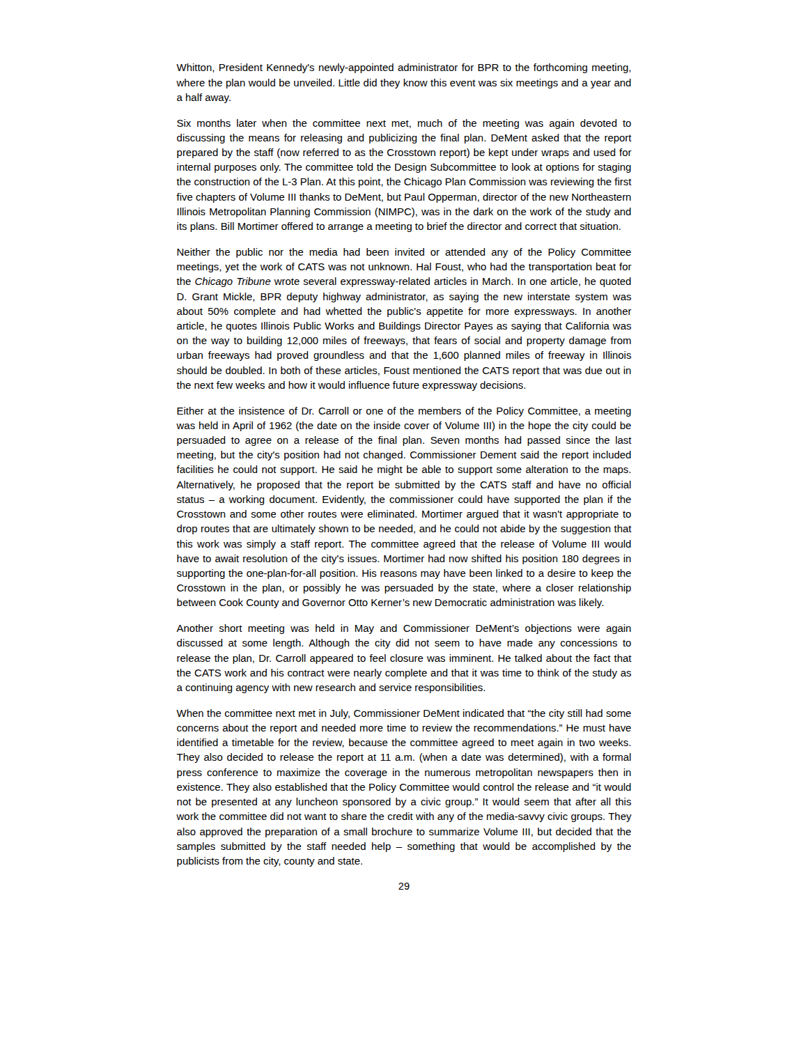Whitton, President Kennedy's newly-appointed administrator for BPR to the forthcoming meeting, where the plan would be unveiled. Little did they know this event was six meetings and a year and a half away.
Six months later when the committee next met, much of the meeting was again devoted to discussing the means for releasing and publicizing the final plan. DeMent asked that the report prepared by the staff (now referred to as the Crosstown report) be kept under wraps and used for internal purposes only. The committee told the Design Subcommittee to look at options for staging the construction of the L-3 Plan. At this point, the Chicago Plan Commission was reviewing the first five chapters of Volume III thanks to DeMent, but Paul Opperman, director of the new Northeastern Illinois Metropolitan Planning Commission (NIMPC), was in the dark on the work of the study and its plans. Bill Mortimer offered to arrange a meeting to brief the director and correct that situation.
Neither the public nor the media had been invited or attended any of the Policy Committee meetings, yet the work of CATS was not unknown. Hal Foust, who had the transportation beat for the Chicago Tribune wrote several expressway-related articles in March. In one article, he quoted D. Grant Mickle, BPR deputy highway administrator, as saying the new interstate system was about 50% complete and had whetted the public's appetite for more expressways. In another article, he quotes Illinois Public Works and Buildings Director Payes as saying that California was on the way to building 12,000 miles of freeways, that fears of social and property damage from urban freeways had proved groundless and that the 1,600 planned miles of freeway in Illinois should be doubled. In both of these articles, Foust mentioned the CATS report that was due out in the next few weeks and how it would influence future expressway decisions.
Either at the insistence of Dr. Carroll or one of the members of the Policy Committee, a meeting was held in April of 1962 (the date on the inside cover of Volume III) in the hope the city could be persuaded to agree on a release of the final plan. Seven months had passed since the last meeting, but the city's position had not changed. Commissioner Dement said the report included facilities he could not support. He said he might be able to support some alteration to the maps. Alternatively, he proposed that the report be submitted by the CATS staff and have no official status – a working document. Evidently, the commissioner could have supported the plan if the Crosstown and some other routes were eliminated. Mortimer argued that it wasn't appropriate to drop routes that are ultimately shown to be needed, and he could not abide by the suggestion that this work was simply a staff report. The committee agreed that the release of Volume III would have to await resolution of the city's issues. Mortimer had now shifted his position 180 degrees in supporting the one-plan-for-all position. His reasons may have been linked to a desire to keep the Crosstown in the plan, or possibly he was persuaded by the state, where a closer relationship between Cook County and Governor Otto Kerner’s new Democratic administration was likely.
Another short meeting was held in May and Commissioner DeMent’s objections were again discussed at some length. Although the city did not seem to have made any concessions to release the plan, Dr. Carroll appeared to feel closure was imminent. He talked about the fact that the CATS work and his contract were nearly complete and that it was time to think of the study as a continuing agency with new research and service responsibilities.
When the committee next met in July, Commissioner DeMent indicated that “the city still had some concerns about the report and needed more time to review the recommendations.” He must have identified a timetable for the review, because the committee agreed to meet again in two weeks. They also decided to release the report at 11 a.m. (when a date was determined), with a formal press conference to maximize the coverage in the numerous metropolitan newspapers then in existence. They also established that the Policy Committee would control the release and “it would not be presented at any luncheon sponsored by a civic group.” It would seem that after all this work the committee did not want to share the credit with any of the media-savvy civic groups. They also approved the preparation of a small brochure to summarize Volume III, but decided that the samples submitted by the staff needed help – something that would be accomplished by the publicists from the city, county and state.
29